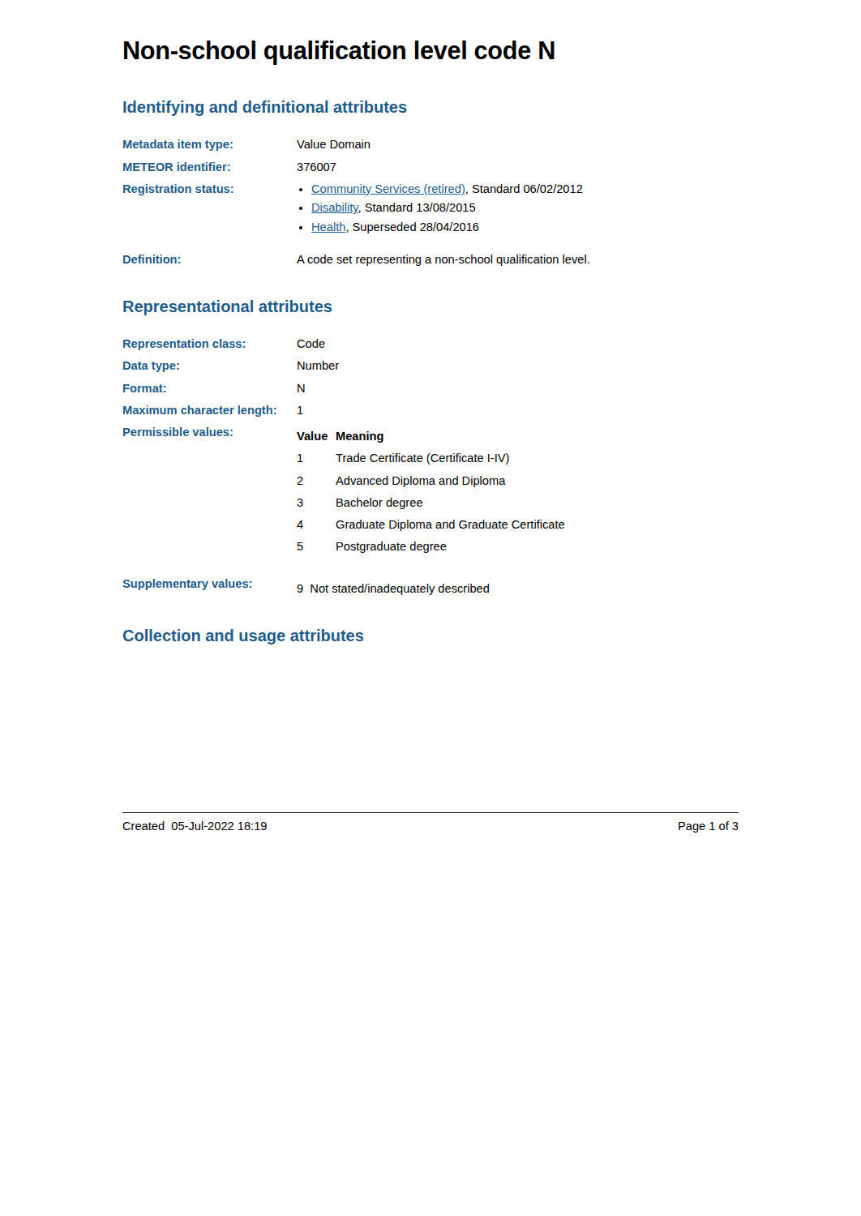Non-school qualification level code N
Identifying and definitional attributes
| Metadata item type: | Value Domain |
| METEOR identifier: | 376007 |
| Registration status: | Community Services (retired) , Standard 06/02/2012 Disability , Standard 13/08/2015 Health , Superseded 28/04/2016 |
| Definition: | A code set representing a non-school qualification level. |
Representational attributes
| Representation class: | Code |
| Data type: | Number |
| Format: | N |
| Maximum character length: | 1 |
| Permissible values: | / Value / Meaning / / 1 / Trade Certificate (Certificate I-IV) / / 2 / Advanced Diploma and Diploma / / 3 / Bachelor degree / / 4 / Graduate Diploma and Graduate Certificate / / 5 / Postgraduate degree / |
| Supplementary values: | 9 Not stated/inadequately described |
Collection and usage attributes
Created 05-Jul-2022 18:19 Page 1 of 3